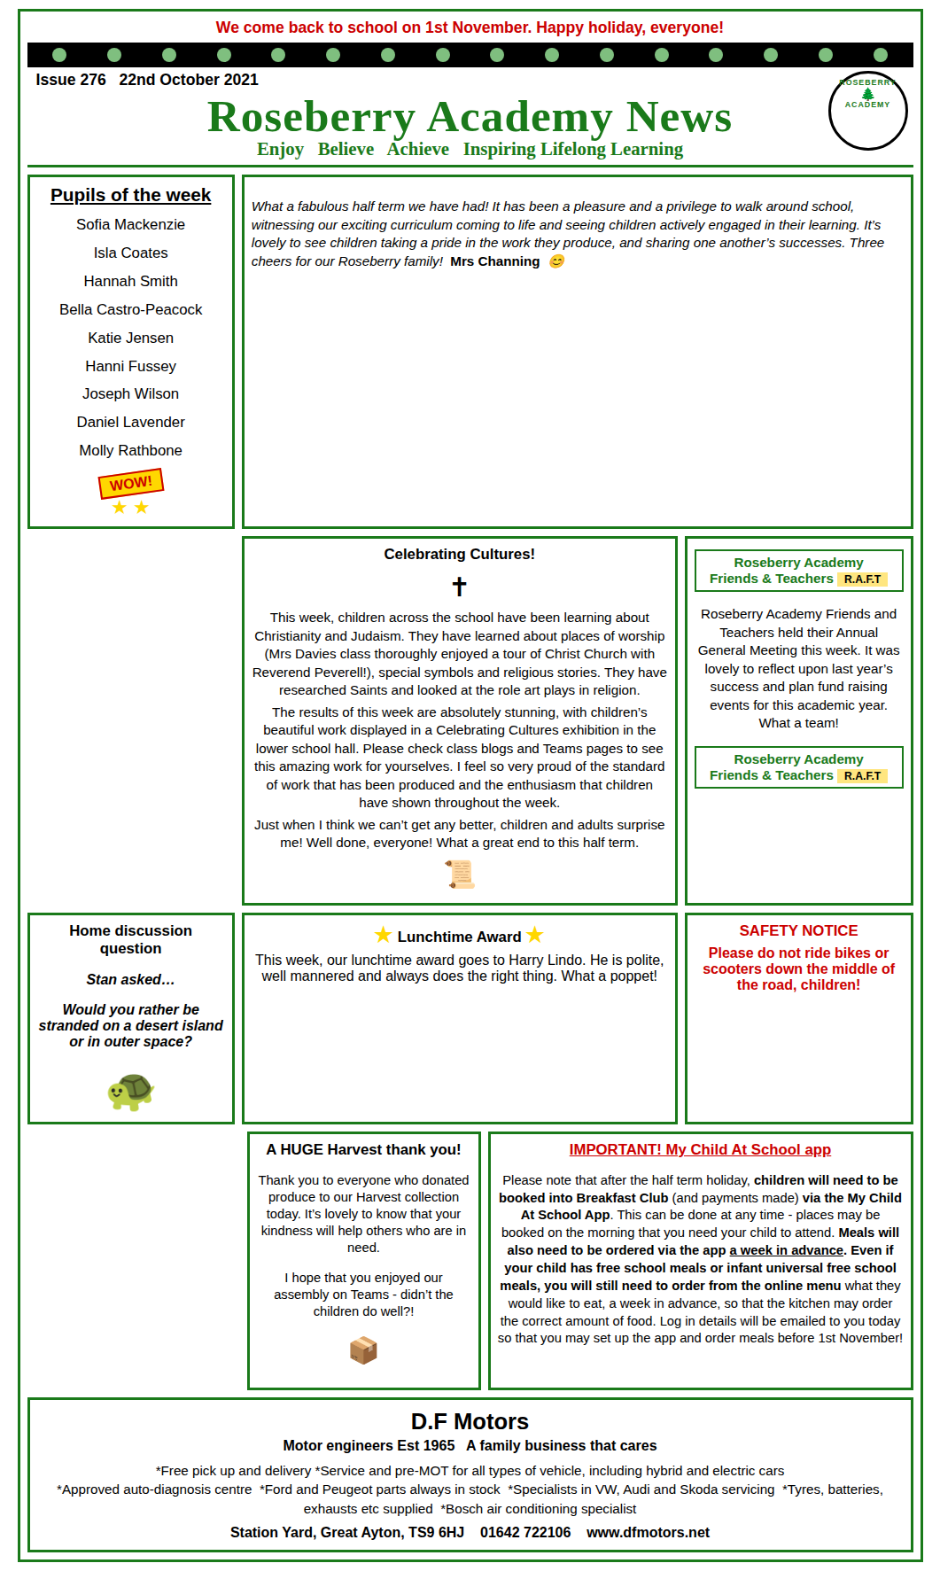We come back to school on 1st November. Happy holiday, everyone!
ROSEBERRY
🌲
ACADEMY
Issue 276 22nd October 2021
Roseberry Academy News
Enjoy Believe Achieve Inspiring Lifelong Learning
Pupils of the week
Sofia Mackenzie
Isla Coates
Hannah Smith
Bella Castro-Peacock
Katie Jensen
Hanni Fussey
Joseph Wilson
Daniel Lavender
Molly Rathbone
WOW!
★ ★
What a fabulous half term we have had! It has been a pleasure and a privilege to walk around school, witnessing our exciting curriculum coming to life and seeing children actively engaged in their learning. It’s lovely to see children taking a pride in the work they produce, and sharing one another’s successes. Three cheers for our Roseberry family! Mrs Channing 😊
Celebrating Cultures!
✝
This week, children across the school have been learning about Christianity and Judaism. They have learned about places of worship (Mrs Davies class thoroughly enjoyed a tour of Christ Church with Reverend Peverell!), special symbols and religious stories. They have researched Saints and looked at the role art plays in religion.
The results of this week are absolutely stunning, with children’s beautiful work displayed in a Celebrating Cultures exhibition in the lower school hall. Please check class blogs and Teams pages to see this amazing work for yourselves. I feel so very proud of the standard of work that has been produced and the enthusiasm that children have shown throughout the week.
Just when I think we can’t get any better, children and adults surprise me! Well done, everyone! What a great end to this half term.
📜
Roseberry Academy
Friends & Teachers
R.A.F.T
Roseberry Academy Friends and Teachers held their Annual General Meeting this week. It was lovely to reflect upon last year’s success and plan fund raising events for this academic year. What a team!
Roseberry Academy
Friends & Teachers
R.A.F.T
Home discussion question
Stan asked…
Would you rather be stranded on a desert island or in outer space?
🐢
★ Lunchtime Award ★
This week, our lunchtime award goes to Harry Lindo. He is polite, well mannered and always does the right thing. What a poppet!
SAFETY NOTICE
Please do not ride bikes or scooters down the middle of the road, children!
A HUGE Harvest thank you!
Thank you to everyone who donated produce to our Harvest collection today. It’s lovely to know that your kindness will help others who are in need.
I hope that you enjoyed our assembly on Teams - didn’t the children do well?!
📦
IMPORTANT! My Child At School app
Please note that after the half term holiday, children will need to be booked into Breakfast Club (and payments made) via the My Child At School App. This can be done at any time - places may be booked on the morning that you need your child to attend. Meals will also need to be ordered via the app a week in advance. Even if your child has free school meals or infant universal free school meals, you will still need to order from the online menu what they would like to eat, a week in advance, so that the kitchen may order the correct amount of food. Log in details will be emailed to you today so that you may set up the app and order meals before 1st November!
D.F Motors
Motor engineers Est 1965 A family business that cares
*Free pick up and delivery *Service and pre-MOT for all types of vehicle, including hybrid and electric cars
*Approved auto-diagnosis centre *Ford and Peugeot parts always in stock *Specialists in VW, Audi and Skoda servicing *Tyres, batteries, exhausts etc supplied *Bosch air conditioning specialist
Station Yard, Great Ayton, TS9 6HJ 01642 722106 www.dfmotors.net